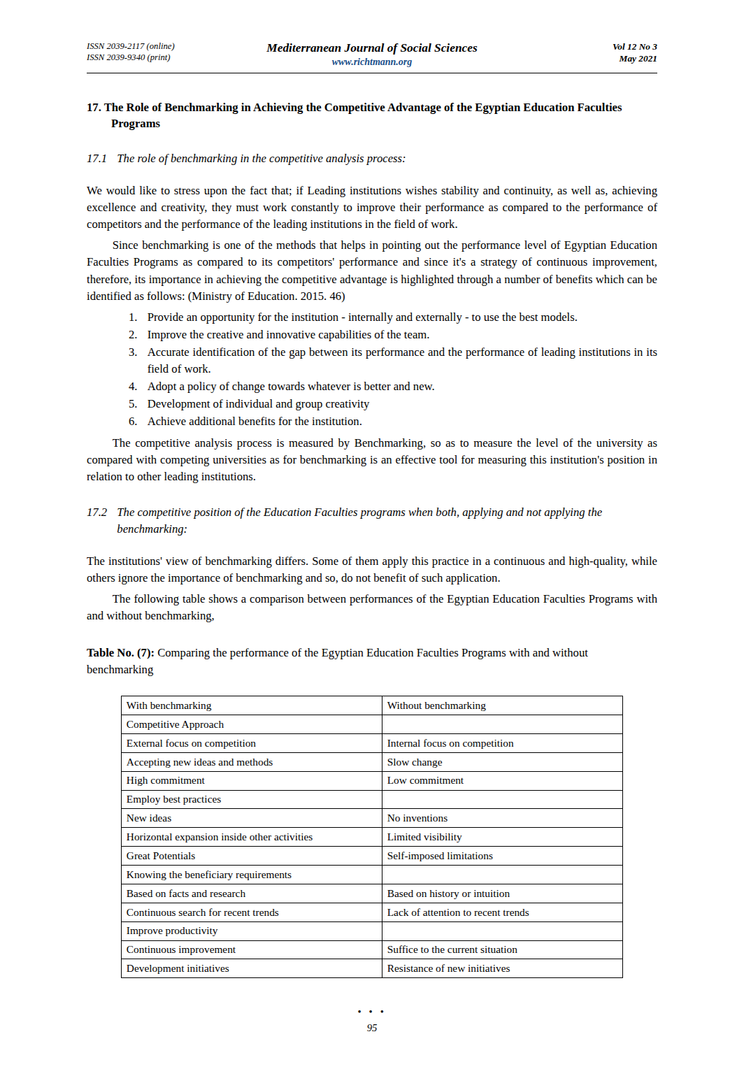ISSN 2039-2117 (online)
ISSN 2039-9340 (print)
Mediterranean Journal of Social Sciences www.richtmann.org
Vol 12 No 3
May 2021
17. The Role of Benchmarking in Achieving the Competitive Advantage of the Egyptian Education Faculties Programs
17.1 The role of benchmarking in the competitive analysis process:
We would like to stress upon the fact that; if Leading institutions wishes stability and continuity, as well as, achieving excellence and creativity, they must work constantly to improve their performance as compared to the performance of competitors and the performance of the leading institutions in the field of work.
Since benchmarking is one of the methods that helps in pointing out the performance level of Egyptian Education Faculties Programs as compared to its competitors' performance and since it's a strategy of continuous improvement, therefore, its importance in achieving the competitive advantage is highlighted through a number of benefits which can be identified as follows: (Ministry of Education. 2015. 46)
Provide an opportunity for the institution - internally and externally - to use the best models.
Improve the creative and innovative capabilities of the team.
Accurate identification of the gap between its performance and the performance of leading institutions in its field of work.
Adopt a policy of change towards whatever is better and new.
Development of individual and group creativity
Achieve additional benefits for the institution.
The competitive analysis process is measured by Benchmarking, so as to measure the level of the university as compared with competing universities as for benchmarking is an effective tool for measuring this institution's position in relation to other leading institutions.
17.2 The competitive position of the Education Faculties programs when both, applying and not applying the benchmarking:
The institutions' view of benchmarking differs. Some of them apply this practice in a continuous and high-quality, while others ignore the importance of benchmarking and so, do not benefit of such application.
The following table shows a comparison between performances of the Egyptian Education Faculties Programs with and without benchmarking,
Table No. (7): Comparing the performance of the Egyptian Education Faculties Programs with and without benchmarking
| With benchmarking | Without benchmarking |
| Competitive Approach | |
| External focus on competition | Internal focus on competition |
| Accepting new ideas and methods | Slow change |
| High commitment | Low commitment |
| Employ best practices | |
| New ideas | No inventions |
| Horizontal expansion inside other activities | Limited visibility |
| Great Potentials | Self-imposed limitations |
| Knowing the beneficiary requirements | |
| Based on facts and research | Based on history or intuition |
| Continuous search for recent trends | Lack of attention to recent trends |
| Improve productivity | |
| Continuous improvement | Suffice to the current situation |
| Development initiatives | Resistance of new initiatives |
• • • 95